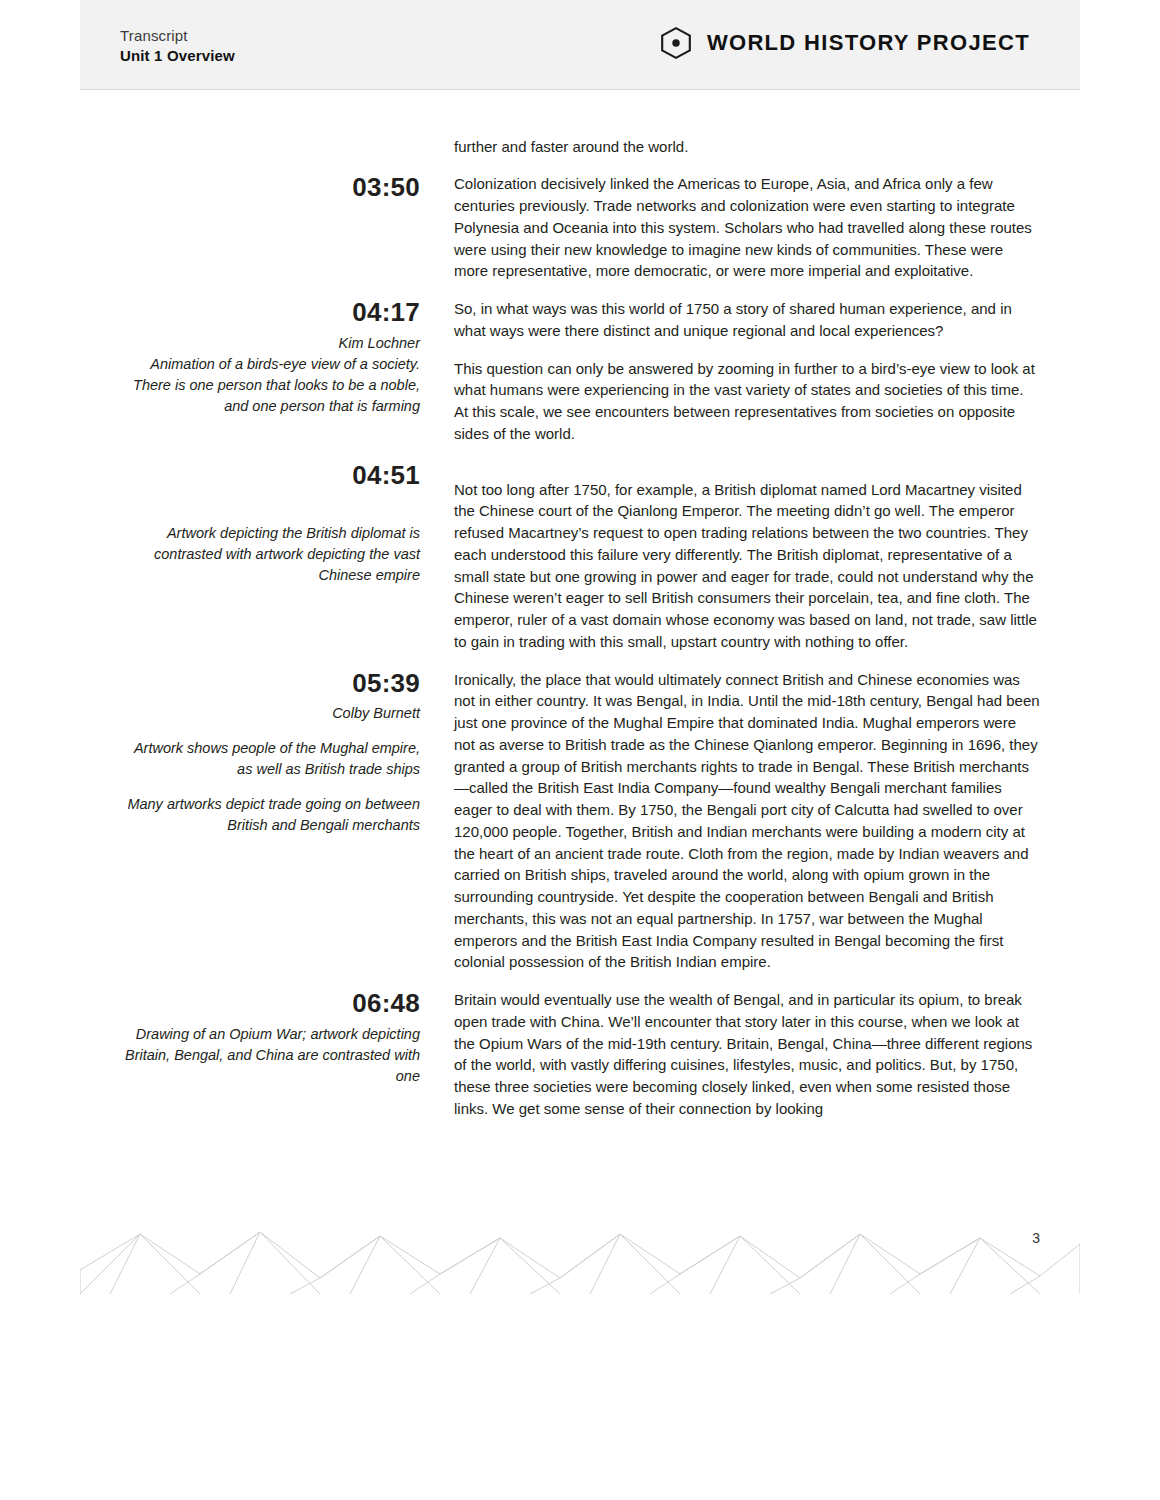Transcript
Unit 1 Overview
WORLD HISTORY PROJECT
further and faster around the world.
03:50
Colonization decisively linked the Americas to Europe, Asia, and Africa only a few centuries previously. Trade networks and colonization were even starting to integrate Polynesia and Oceania into this system. Scholars who had travelled along these routes were using their new knowledge to imagine new kinds of communities. These were more representative, more democratic, or were more imperial and exploitative.
04:17
Kim Lochner
Animation of a birds-eye view of a society. There is one person that looks to be a noble, and one person that is farming
So, in what ways was this world of 1750 a story of shared human experience, and in what ways were there distinct and unique regional and local experiences?
This question can only be answered by zooming in further to a bird’s-eye view to look at what humans were experiencing in the vast variety of states and societies of this time. At this scale, we see encounters between representatives from societies on opposite sides of the world.
04:51
Artwork depicting the British diplomat is contrasted with artwork depicting the vast Chinese empire
Not too long after 1750, for example, a British diplomat named Lord Macartney visited the Chinese court of the Qianlong Emperor. The meeting didn’t go well. The emperor refused Macartney’s request to open trading relations between the two countries. They each understood this failure very differently. The British diplomat, representative of a small state but one growing in power and eager for trade, could not understand why the Chinese weren’t eager to sell British consumers their porcelain, tea, and fine cloth. The emperor, ruler of a vast domain whose economy was based on land, not trade, saw little to gain in trading with this small, upstart country with nothing to offer.
05:39
Colby Burnett
Artwork shows people of the Mughal empire, as well as British trade ships
Many artworks depict trade going on between British and Bengali merchants
Ironically, the place that would ultimately connect British and Chinese economies was not in either country. It was Bengal, in India. Until the mid-18th century, Bengal had been just one province of the Mughal Empire that dominated India. Mughal emperors were not as averse to British trade as the Chinese Qianlong emperor. Beginning in 1696, they granted a group of British merchants rights to trade in Bengal. These British merchants—called the British East India Company—found wealthy Bengali merchant families eager to deal with them. By 1750, the Bengali port city of Calcutta had swelled to over 120,000 people. Together, British and Indian merchants were building a modern city at the heart of an ancient trade route. Cloth from the region, made by Indian weavers and carried on British ships, traveled around the world, along with opium grown in the surrounding countryside. Yet despite the cooperation between Bengali and British merchants, this was not an equal partnership. In 1757, war between the Mughal emperors and the British East India Company resulted in Bengal becoming the first colonial possession of the British Indian empire.
06:48
Drawing of an Opium War; artwork depicting Britain, Bengal, and China are contrasted with one
Britain would eventually use the wealth of Bengal, and in particular its opium, to break open trade with China. We’ll encounter that story later in this course, when we look at the Opium Wars of the mid-19th century. Britain, Bengal, China—three different regions of the world, with vastly differing cuisines, lifestyles, music, and politics. But, by 1750, these three societies were becoming closely linked, even when some resisted those links. We get some sense of their connection by looking
3